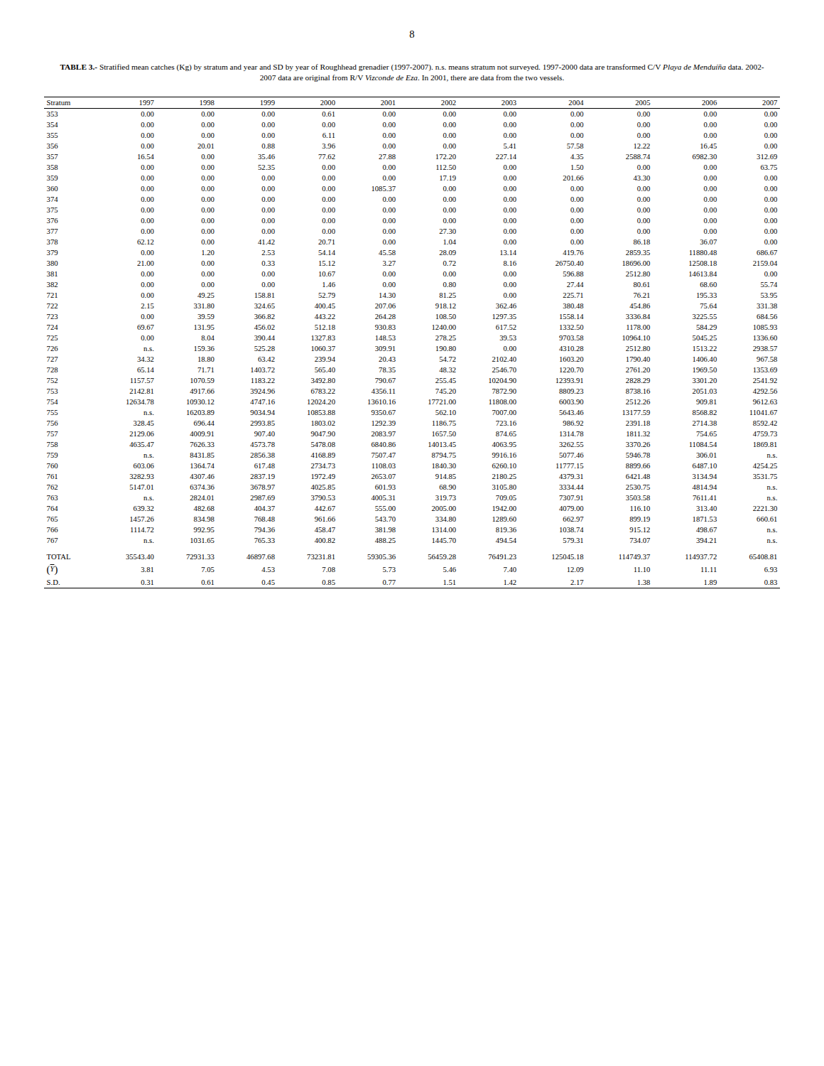8
TABLE 3.- Stratified mean catches (Kg) by stratum and year and SD by year of Roughhead grenadier (1997-2007). n.s. means stratum not surveyed. 1997-2000 data are transformed C/V Playa de Menduíña data. 2002-2007 data are original from R/V Vizconde de Eza. In 2001, there are data from the two vessels.
| Stratum | 1997 | 1998 | 1999 | 2000 | 2001 | 2002 | 2003 | 2004 | 2005 | 2006 | 2007 |
| --- | --- | --- | --- | --- | --- | --- | --- | --- | --- | --- | --- |
| 353 | 0.00 | 0.00 | 0.00 | 0.61 | 0.00 | 0.00 | 0.00 | 0.00 | 0.00 | 0.00 | 0.00 |
| 354 | 0.00 | 0.00 | 0.00 | 0.00 | 0.00 | 0.00 | 0.00 | 0.00 | 0.00 | 0.00 | 0.00 |
| 355 | 0.00 | 0.00 | 0.00 | 6.11 | 0.00 | 0.00 | 0.00 | 0.00 | 0.00 | 0.00 | 0.00 |
| 356 | 0.00 | 20.01 | 0.88 | 3.96 | 0.00 | 0.00 | 5.41 | 57.58 | 12.22 | 16.45 | 0.00 |
| 357 | 16.54 | 0.00 | 35.46 | 77.62 | 27.88 | 172.20 | 227.14 | 4.35 | 2588.74 | 6982.30 | 312.69 |
| 358 | 0.00 | 0.00 | 52.35 | 0.00 | 0.00 | 112.50 | 0.00 | 1.50 | 0.00 | 0.00 | 63.75 |
| 359 | 0.00 | 0.00 | 0.00 | 0.00 | 0.00 | 17.19 | 0.00 | 201.66 | 43.30 | 0.00 | 0.00 |
| 360 | 0.00 | 0.00 | 0.00 | 0.00 | 1085.37 | 0.00 | 0.00 | 0.00 | 0.00 | 0.00 | 0.00 |
| 374 | 0.00 | 0.00 | 0.00 | 0.00 | 0.00 | 0.00 | 0.00 | 0.00 | 0.00 | 0.00 | 0.00 |
| 375 | 0.00 | 0.00 | 0.00 | 0.00 | 0.00 | 0.00 | 0.00 | 0.00 | 0.00 | 0.00 | 0.00 |
| 376 | 0.00 | 0.00 | 0.00 | 0.00 | 0.00 | 0.00 | 0.00 | 0.00 | 0.00 | 0.00 | 0.00 |
| 377 | 0.00 | 0.00 | 0.00 | 0.00 | 0.00 | 27.30 | 0.00 | 0.00 | 0.00 | 0.00 | 0.00 |
| 378 | 62.12 | 0.00 | 41.42 | 20.71 | 0.00 | 1.04 | 0.00 | 0.00 | 86.18 | 36.07 | 0.00 |
| 379 | 0.00 | 1.20 | 2.53 | 54.14 | 45.58 | 28.09 | 13.14 | 419.76 | 2859.35 | 11880.48 | 686.67 |
| 380 | 21.00 | 0.00 | 0.33 | 15.12 | 3.27 | 0.72 | 8.16 | 26750.40 | 18696.00 | 12508.18 | 2159.04 |
| 381 | 0.00 | 0.00 | 0.00 | 10.67 | 0.00 | 0.00 | 0.00 | 596.88 | 2512.80 | 14613.84 | 0.00 |
| 382 | 0.00 | 0.00 | 0.00 | 1.46 | 0.00 | 0.80 | 0.00 | 27.44 | 80.61 | 68.60 | 55.74 |
| 721 | 0.00 | 49.25 | 158.81 | 52.79 | 14.30 | 81.25 | 0.00 | 225.71 | 76.21 | 195.33 | 53.95 |
| 722 | 2.15 | 331.80 | 324.65 | 400.45 | 207.06 | 918.12 | 362.46 | 380.48 | 454.86 | 75.64 | 331.38 |
| 723 | 0.00 | 39.59 | 366.82 | 443.22 | 264.28 | 108.50 | 1297.35 | 1558.14 | 3336.84 | 3225.55 | 684.56 |
| 724 | 69.67 | 131.95 | 456.02 | 512.18 | 930.83 | 1240.00 | 617.52 | 1332.50 | 1178.00 | 584.29 | 1085.93 |
| 725 | 0.00 | 8.04 | 390.44 | 1327.83 | 148.53 | 278.25 | 39.53 | 9703.58 | 10964.10 | 5045.25 | 1336.60 |
| 726 | n.s. | 159.36 | 525.28 | 1060.37 | 309.91 | 190.80 | 0.00 | 4310.28 | 2512.80 | 1513.22 | 2938.57 |
| 727 | 34.32 | 18.80 | 63.42 | 239.94 | 20.43 | 54.72 | 2102.40 | 1603.20 | 1790.40 | 1406.40 | 967.58 |
| 728 | 65.14 | 71.71 | 1403.72 | 565.40 | 78.35 | 48.32 | 2546.70 | 1220.70 | 2761.20 | 1969.50 | 1353.69 |
| 752 | 1157.57 | 1070.59 | 1183.22 | 3492.80 | 790.67 | 255.45 | 10204.90 | 12393.91 | 2828.29 | 3301.20 | 2541.92 |
| 753 | 2142.81 | 4917.66 | 3924.96 | 6783.22 | 4356.11 | 745.20 | 7872.90 | 8809.23 | 8738.16 | 2051.03 | 4292.56 |
| 754 | 12634.78 | 10930.12 | 4747.16 | 12024.20 | 13610.16 | 17721.00 | 11808.00 | 6003.90 | 2512.26 | 909.81 | 9612.63 |
| 755 | n.s. | 16203.89 | 9034.94 | 10853.88 | 9350.67 | 562.10 | 7007.00 | 5643.46 | 13177.59 | 8568.82 | 11041.67 |
| 756 | 328.45 | 696.44 | 2993.85 | 1803.02 | 1292.39 | 1186.75 | 723.16 | 986.92 | 2391.18 | 2714.38 | 8592.42 |
| 757 | 2129.06 | 4009.91 | 907.40 | 9047.90 | 2083.97 | 1657.50 | 874.65 | 1314.78 | 1811.32 | 754.65 | 4759.73 |
| 758 | 4635.47 | 7626.33 | 4573.78 | 5478.08 | 6840.86 | 14013.45 | 4063.95 | 3262.55 | 3370.26 | 11084.54 | 1869.81 |
| 759 | n.s. | 8431.85 | 2856.38 | 4168.89 | 7507.47 | 8794.75 | 9916.16 | 5077.46 | 5946.78 | 306.01 | n.s. |
| 760 | 603.06 | 1364.74 | 617.48 | 2734.73 | 1108.03 | 1840.30 | 6260.10 | 11777.15 | 8899.66 | 6487.10 | 4254.25 |
| 761 | 3282.93 | 4307.46 | 2837.19 | 1972.49 | 2653.07 | 914.85 | 2180.25 | 4379.31 | 6421.48 | 3134.94 | 3531.75 |
| 762 | 5147.01 | 6374.36 | 3678.97 | 4025.85 | 601.93 | 68.90 | 3105.80 | 3334.44 | 2530.75 | 4814.94 | n.s. |
| 763 | n.s. | 2824.01 | 2987.69 | 3790.53 | 4005.31 | 319.73 | 709.05 | 7307.91 | 3503.58 | 7611.41 | n.s. |
| 764 | 639.32 | 482.68 | 404.37 | 442.67 | 555.00 | 2005.00 | 1942.00 | 4079.00 | 116.10 | 313.40 | 2221.30 |
| 765 | 1457.26 | 834.98 | 768.48 | 961.66 | 543.70 | 334.80 | 1289.60 | 662.97 | 899.19 | 1871.53 | 660.61 |
| 766 | 1114.72 | 992.95 | 794.36 | 458.47 | 381.98 | 1314.00 | 819.36 | 1038.74 | 915.12 | 498.67 | n.s. |
| 767 | n.s. | 1031.65 | 765.33 | 400.82 | 488.25 | 1445.70 | 494.54 | 579.31 | 734.07 | 394.21 | n.s. |
| TOTAL | 35543.40 | 72931.33 | 46897.68 | 73231.81 | 59305.36 | 56459.28 | 76491.23 | 125045.18 | 114749.37 | 114937.72 | 65408.81 |
| ( Y ) | 3.81 | 7.05 | 4.53 | 7.08 | 5.73 | 5.46 | 7.40 | 12.09 | 11.10 | 11.11 | 6.93 |
| S.D. | 0.31 | 0.61 | 0.45 | 0.85 | 0.77 | 1.51 | 1.42 | 2.17 | 1.38 | 1.89 | 0.83 |